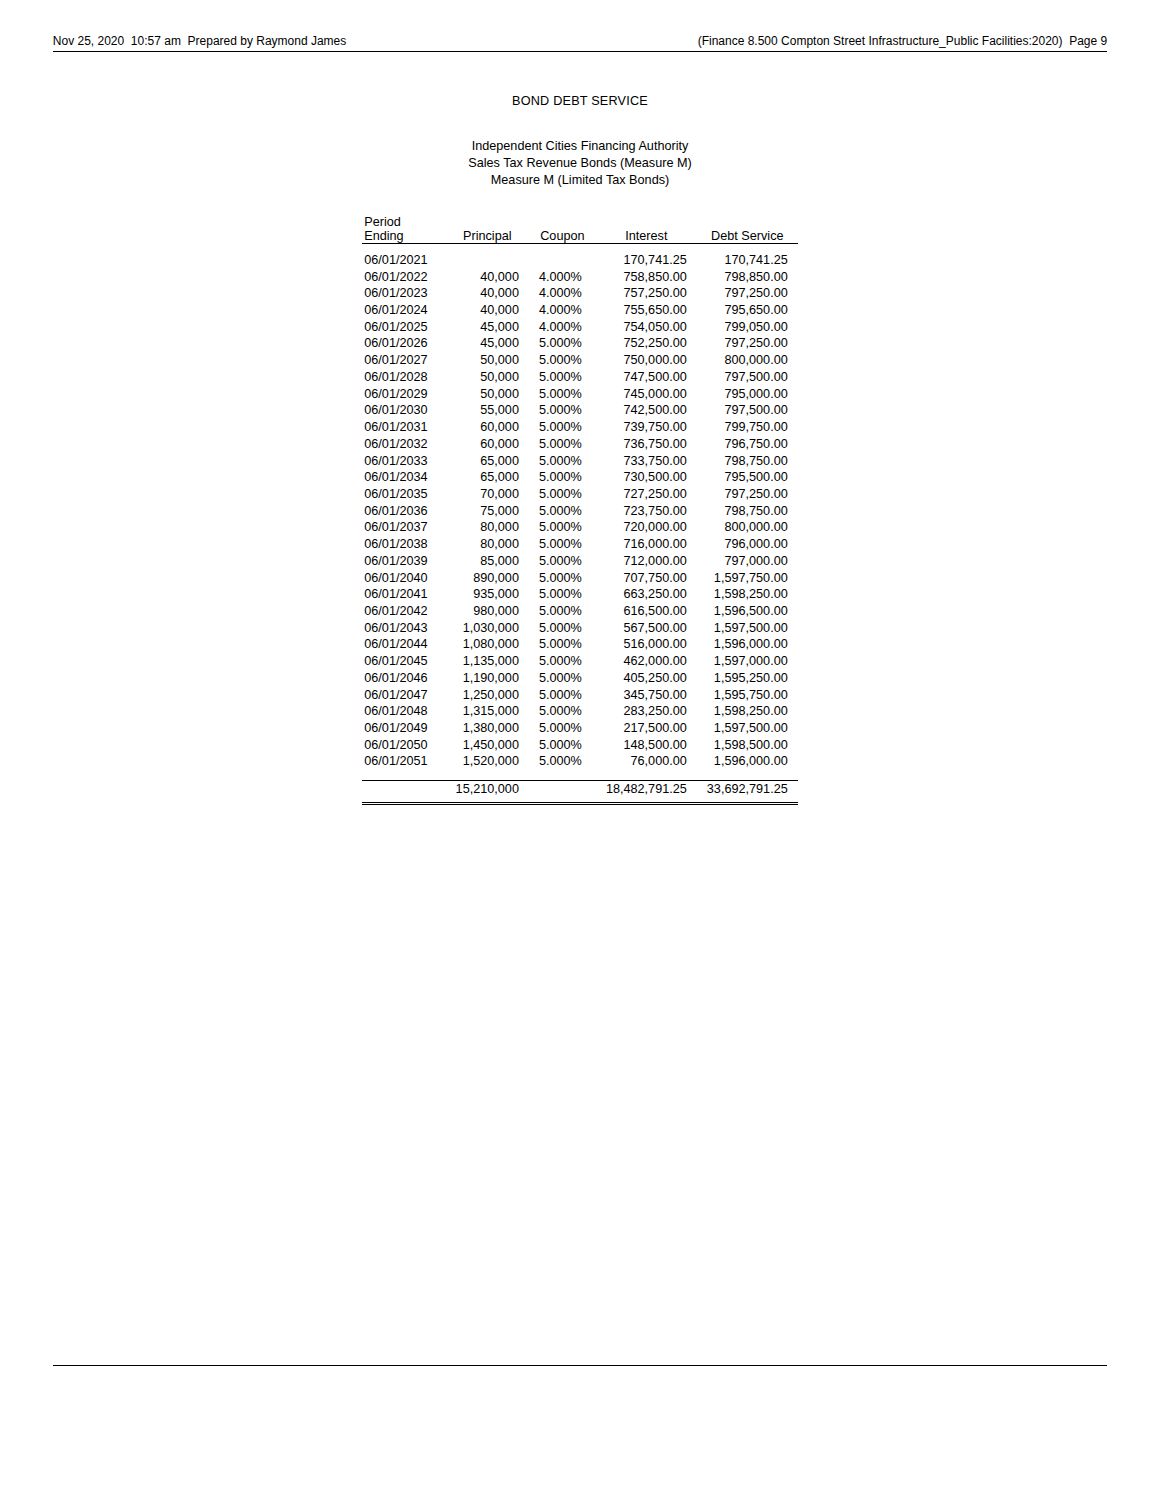Nov 25, 2020 10:57 am Prepared by Raymond James
(Finance 8.500 Compton Street Infrastructure_Public Facilities:2020) Page 9
BOND DEBT SERVICE
Independent Cities Financing Authority
Sales Tax Revenue Bonds (Measure M)
Measure M (Limited Tax Bonds)
| Period | | | | |
| --- | --- | --- | --- | --- |
| Ending | Principal | Coupon | Interest | Debt Service |
| 06/01/2021 | | | 170,741.25 | 170,741.25 |
| 06/01/2022 | 40,000 | 4.000% | 758,850.00 | 798,850.00 |
| 06/01/2023 | 40,000 | 4.000% | 757,250.00 | 797,250.00 |
| 06/01/2024 | 40,000 | 4.000% | 755,650.00 | 795,650.00 |
| 06/01/2025 | 45,000 | 4.000% | 754,050.00 | 799,050.00 |
| 06/01/2026 | 45,000 | 5.000% | 752,250.00 | 797,250.00 |
| 06/01/2027 | 50,000 | 5.000% | 750,000.00 | 800,000.00 |
| 06/01/2028 | 50,000 | 5.000% | 747,500.00 | 797,500.00 |
| 06/01/2029 | 50,000 | 5.000% | 745,000.00 | 795,000.00 |
| 06/01/2030 | 55,000 | 5.000% | 742,500.00 | 797,500.00 |
| 06/01/2031 | 60,000 | 5.000% | 739,750.00 | 799,750.00 |
| 06/01/2032 | 60,000 | 5.000% | 736,750.00 | 796,750.00 |
| 06/01/2033 | 65,000 | 5.000% | 733,750.00 | 798,750.00 |
| 06/01/2034 | 65,000 | 5.000% | 730,500.00 | 795,500.00 |
| 06/01/2035 | 70,000 | 5.000% | 727,250.00 | 797,250.00 |
| 06/01/2036 | 75,000 | 5.000% | 723,750.00 | 798,750.00 |
| 06/01/2037 | 80,000 | 5.000% | 720,000.00 | 800,000.00 |
| 06/01/2038 | 80,000 | 5.000% | 716,000.00 | 796,000.00 |
| 06/01/2039 | 85,000 | 5.000% | 712,000.00 | 797,000.00 |
| 06/01/2040 | 890,000 | 5.000% | 707,750.00 | 1,597,750.00 |
| 06/01/2041 | 935,000 | 5.000% | 663,250.00 | 1,598,250.00 |
| 06/01/2042 | 980,000 | 5.000% | 616,500.00 | 1,596,500.00 |
| 06/01/2043 | 1,030,000 | 5.000% | 567,500.00 | 1,597,500.00 |
| 06/01/2044 | 1,080,000 | 5.000% | 516,000.00 | 1,596,000.00 |
| 06/01/2045 | 1,135,000 | 5.000% | 462,000.00 | 1,597,000.00 |
| 06/01/2046 | 1,190,000 | 5.000% | 405,250.00 | 1,595,250.00 |
| 06/01/2047 | 1,250,000 | 5.000% | 345,750.00 | 1,595,750.00 |
| 06/01/2048 | 1,315,000 | 5.000% | 283,250.00 | 1,598,250.00 |
| 06/01/2049 | 1,380,000 | 5.000% | 217,500.00 | 1,597,500.00 |
| 06/01/2050 | 1,450,000 | 5.000% | 148,500.00 | 1,598,500.00 |
| 06/01/2051 | 1,520,000 | 5.000% | 76,000.00 | 1,596,000.00 |
| | 15,210,000 | | 18,482,791.25 | 33,692,791.25 |